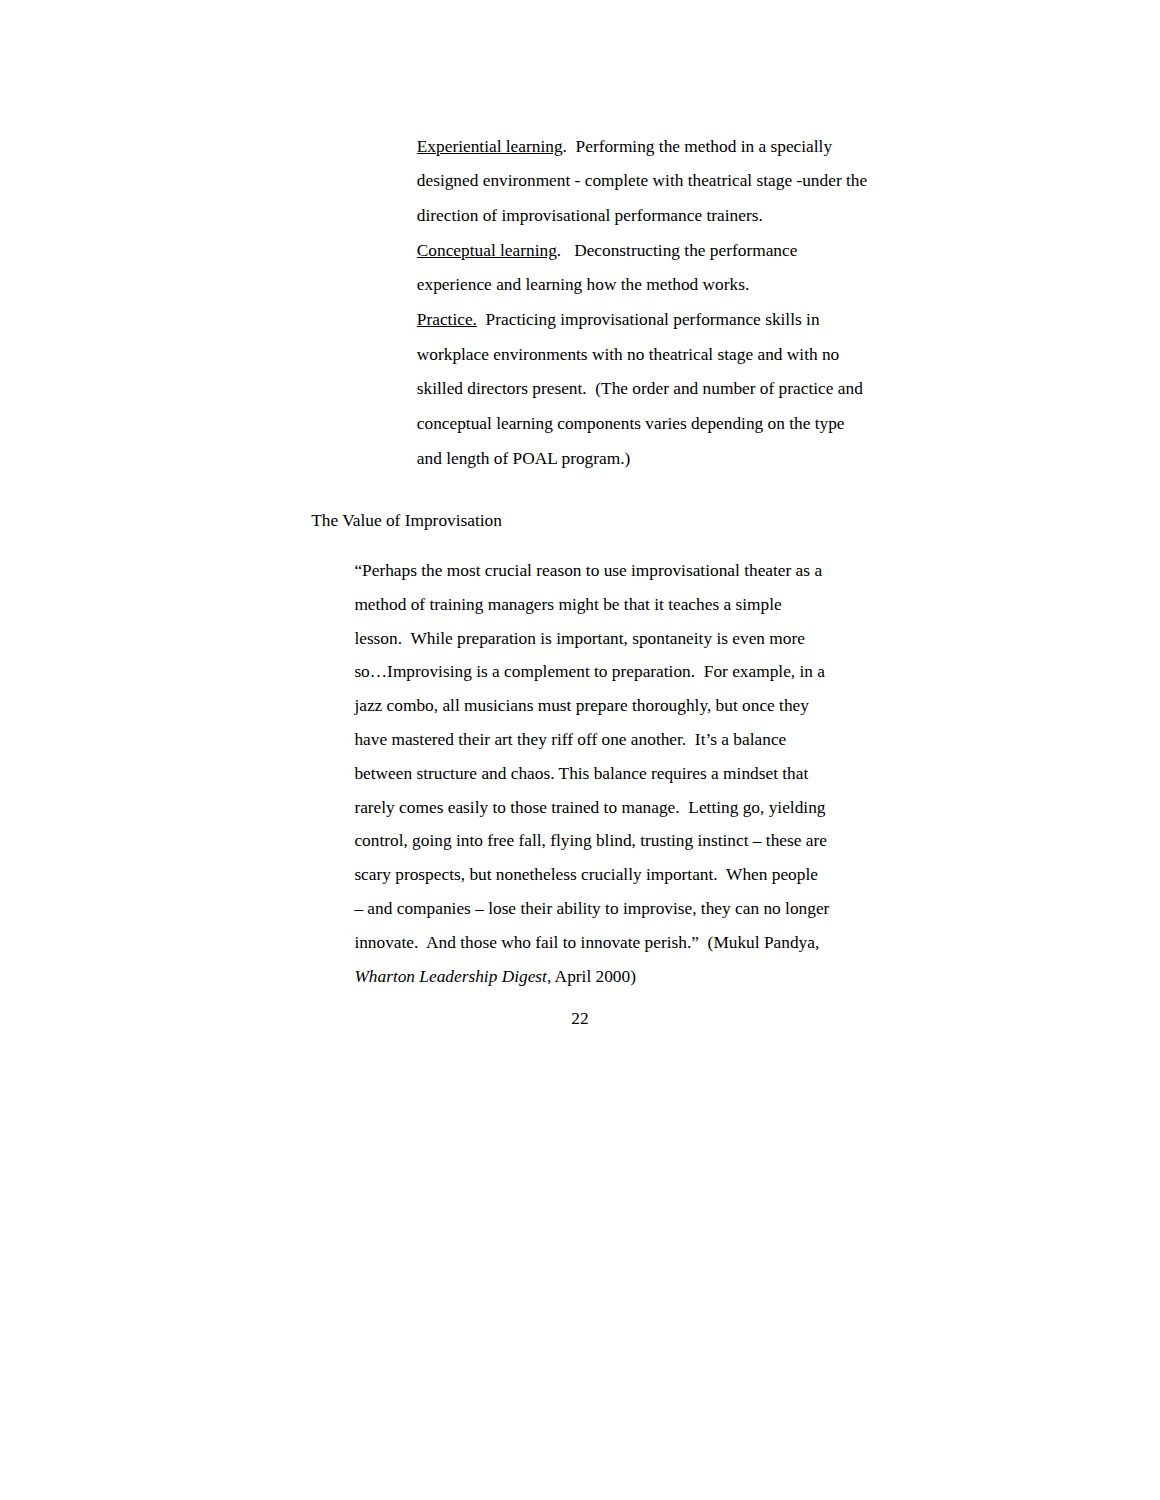Experiential learning. Performing the method in a specially designed environment - complete with theatrical stage -under the direction of improvisational performance trainers.
Conceptual learning. Deconstructing the performance experience and learning how the method works.
Practice. Practicing improvisational performance skills in workplace environments with no theatrical stage and with no skilled directors present. (The order and number of practice and conceptual learning components varies depending on the type and length of POAL program.)
The Value of Improvisation
“Perhaps the most crucial reason to use improvisational theater as a method of training managers might be that it teaches a simple lesson. While preparation is important, spontaneity is even more so…Improvising is a complement to preparation. For example, in a jazz combo, all musicians must prepare thoroughly, but once they have mastered their art they riff off one another. It’s a balance between structure and chaos. This balance requires a mindset that rarely comes easily to those trained to manage. Letting go, yielding control, going into free fall, flying blind, trusting instinct – these are scary prospects, but nonetheless crucially important. When people – and companies – lose their ability to improvise, they can no longer innovate. And those who fail to innovate perish.” (Mukul Pandya, Wharton Leadership Digest, April 2000)
22